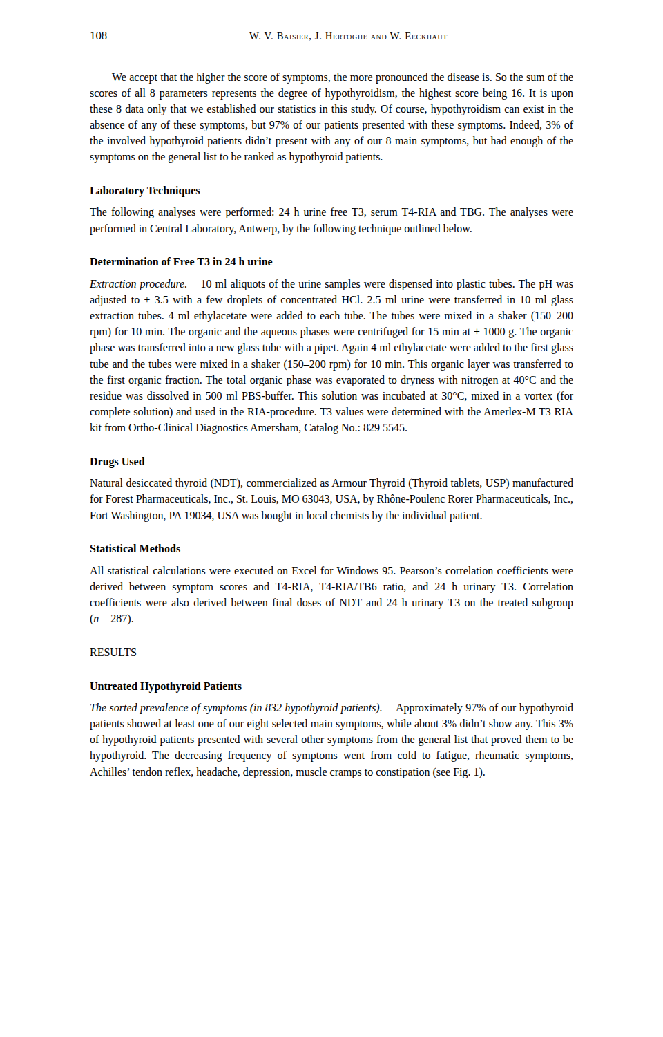108 W. V. Baisier, J. Hertoghe and W. Eeckhaut
We accept that the higher the score of symptoms, the more pronounced the disease is. So the sum of the scores of all 8 parameters represents the degree of hypothyroidism, the highest score being 16. It is upon these 8 data only that we established our statistics in this study. Of course, hypothyroidism can exist in the absence of any of these symptoms, but 97% of our patients presented with these symptoms. Indeed, 3% of the involved hypothyroid patients didn’t present with any of our 8 main symptoms, but had enough of the symptoms on the general list to be ranked as hypothyroid patients.
Laboratory Techniques
The following analyses were performed: 24 h urine free T3, serum T4-RIA and TBG. The analyses were performed in Central Laboratory, Antwerp, by the following technique outlined below.
Determination of Free T3 in 24 h urine
Extraction procedure. 10 ml aliquots of the urine samples were dispensed into plastic tubes. The pH was adjusted to ± 3.5 with a few droplets of concentrated HCl. 2.5 ml urine were transferred in 10 ml glass extraction tubes. 4 ml ethylacetate were added to each tube. The tubes were mixed in a shaker (150–200 rpm) for 10 min. The organic and the aqueous phases were centrifuged for 15 min at ± 1000 g. The organic phase was transferred into a new glass tube with a pipet. Again 4 ml ethylacetate were added to the first glass tube and the tubes were mixed in a shaker (150–200 rpm) for 10 min. This organic layer was transferred to the first organic fraction. The total organic phase was evaporated to dryness with nitrogen at 40°C and the residue was dissolved in 500 ml PBS-buffer. This solution was incubated at 30°C, mixed in a vortex (for complete solution) and used in the RIA-procedure. T3 values were determined with the Amerlex-M T3 RIA kit from Ortho-Clinical Diagnostics Amersham, Catalog No.: 829 5545.
Drugs Used
Natural desiccated thyroid (NDT), commercialized as Armour Thyroid (Thyroid tablets, USP) manufactured for Forest Pharmaceuticals, Inc., St. Louis, MO 63043, USA, by Rhône-Poulenc Rorer Pharmaceuticals, Inc., Fort Washington, PA 19034, USA was bought in local chemists by the individual patient.
Statistical Methods
All statistical calculations were executed on Excel for Windows 95. Pearson’s correlation coefficients were derived between symptom scores and T4-RIA, T4-RIA/TB6 ratio, and 24 h urinary T3. Correlation coefficients were also derived between final doses of NDT and 24 h urinary T3 on the treated subgroup (n = 287).
RESULTS
Untreated Hypothyroid Patients
The sorted prevalence of symptoms (in 832 hypothyroid patients). Approximately 97% of our hypothyroid patients showed at least one of our eight selected main symptoms, while about 3% didn’t show any. This 3% of hypothyroid patients presented with several other symptoms from the general list that proved them to be hypothyroid. The decreasing frequency of symptoms went from cold to fatigue, rheumatic symptoms, Achilles’ tendon reflex, headache, depression, muscle cramps to constipation (see Fig. 1).